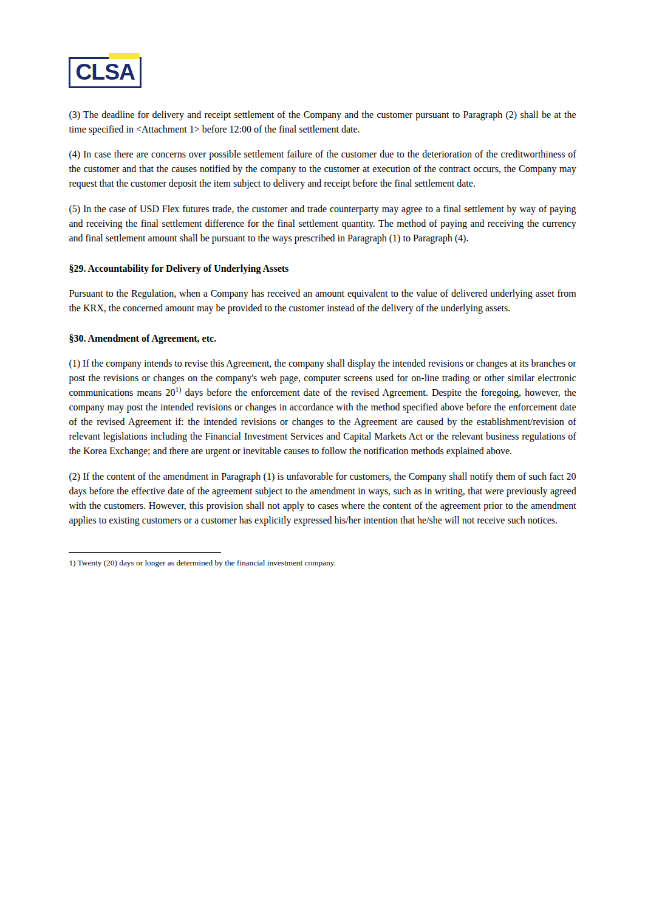CLSA
(3) The deadline for delivery and receipt settlement of the Company and the customer pursuant to Paragraph (2) shall be at the time specified in <Attachment 1> before 12:00 of the final settlement date.
(4) In case there are concerns over possible settlement failure of the customer due to the deterioration of the creditworthiness of the customer and that the causes notified by the company to the customer at execution of the contract occurs, the Company may request that the customer deposit the item subject to delivery and receipt before the final settlement date.
(5) In the case of USD Flex futures trade, the customer and trade counterparty may agree to a final settlement by way of paying and receiving the final settlement difference for the final settlement quantity. The method of paying and receiving the currency and final settlement amount shall be pursuant to the ways prescribed in Paragraph (1) to Paragraph (4).
§29. Accountability for Delivery of Underlying Assets
Pursuant to the Regulation, when a Company has received an amount equivalent to the value of delivered underlying asset from the KRX, the concerned amount may be provided to the customer instead of the delivery of the underlying assets.
§30. Amendment of Agreement, etc.
(1) If the company intends to revise this Agreement, the company shall display the intended revisions or changes at its branches or post the revisions or changes on the company's web page, computer screens used for on-line trading or other similar electronic communications means 201) days before the enforcement date of the revised Agreement. Despite the foregoing, however, the company may post the intended revisions or changes in accordance with the method specified above before the enforcement date of the revised Agreement if: the intended revisions or changes to the Agreement are caused by the establishment/revision of relevant legislations including the Financial Investment Services and Capital Markets Act or the relevant business regulations of the Korea Exchange; and there are urgent or inevitable causes to follow the notification methods explained above.
(2) If the content of the amendment in Paragraph (1) is unfavorable for customers, the Company shall notify them of such fact 20 days before the effective date of the agreement subject to the amendment in ways, such as in writing, that were previously agreed with the customers. However, this provision shall not apply to cases where the content of the agreement prior to the amendment applies to existing customers or a customer has explicitly expressed his/her intention that he/she will not receive such notices.
1) Twenty (20) days or longer as determined by the financial investment company.